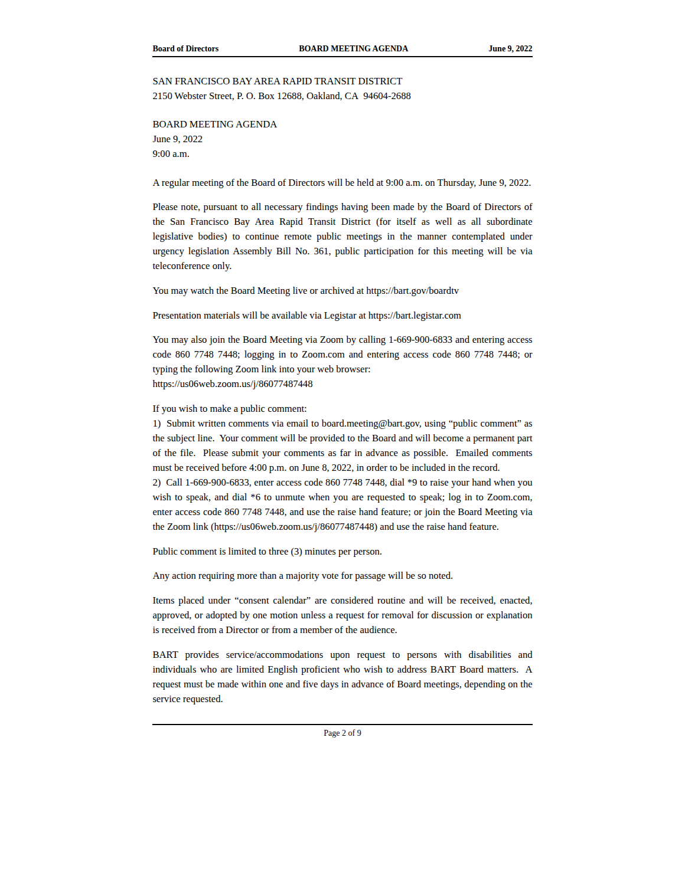Board of Directors BOARD MEETING AGENDA June 9, 2022
SAN FRANCISCO BAY AREA RAPID TRANSIT DISTRICT
2150 Webster Street, P. O. Box 12688, Oakland, CA 94604-2688
BOARD MEETING AGENDA
June 9, 2022
9:00 a.m.
A regular meeting of the Board of Directors will be held at 9:00 a.m. on Thursday, June 9, 2022.
Please note, pursuant to all necessary findings having been made by the Board of Directors of the San Francisco Bay Area Rapid Transit District (for itself as well as all subordinate legislative bodies) to continue remote public meetings in the manner contemplated under urgency legislation Assembly Bill No. 361, public participation for this meeting will be via teleconference only.
You may watch the Board Meeting live or archived at https://bart.gov/boardtv
Presentation materials will be available via Legistar at https://bart.legistar.com
You may also join the Board Meeting via Zoom by calling 1-669-900-6833 and entering access code 860 7748 7448; logging in to Zoom.com and entering access code 860 7748 7448; or typing the following Zoom link into your web browser:
https://us06web.zoom.us/j/86077487448
If you wish to make a public comment:
1) Submit written comments via email to board.meeting@bart.gov, using “public comment” as the subject line. Your comment will be provided to the Board and will become a permanent part of the file. Please submit your comments as far in advance as possible. Emailed comments must be received before 4:00 p.m. on June 8, 2022, in order to be included in the record.
2) Call 1-669-900-6833, enter access code 860 7748 7448, dial *9 to raise your hand when you wish to speak, and dial *6 to unmute when you are requested to speak; log in to Zoom.com, enter access code 860 7748 7448, and use the raise hand feature; or join the Board Meeting via the Zoom link (https://us06web.zoom.us/j/86077487448) and use the raise hand feature.
Public comment is limited to three (3) minutes per person.
Any action requiring more than a majority vote for passage will be so noted.
Items placed under “consent calendar” are considered routine and will be received, enacted, approved, or adopted by one motion unless a request for removal for discussion or explanation is received from a Director or from a member of the audience.
BART provides service/accommodations upon request to persons with disabilities and individuals who are limited English proficient who wish to address BART Board matters. A request must be made within one and five days in advance of Board meetings, depending on the service requested.
Page 2 of 9